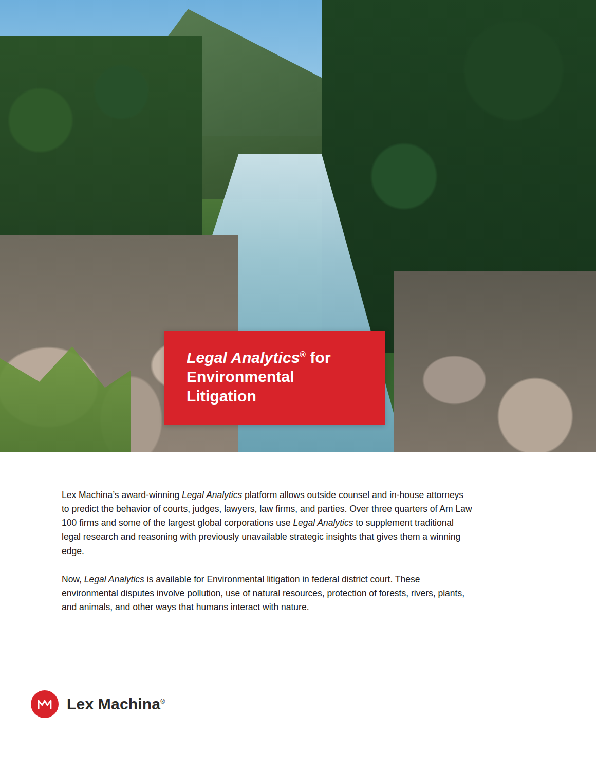Legal Analytics® for
Environmental Litigation
Lex Machina’s award-winning Legal Analytics platform allows outside counsel and in-house attorneys to predict the behavior of courts, judges, lawyers, law firms, and parties. Over three quarters of Am Law 100 firms and some of the largest global corporations use Legal Analytics to supplement traditional legal research and reasoning with previously unavailable strategic insights that gives them a winning edge.
Now, Legal Analytics is available for Environmental litigation in federal district court. These environmental disputes involve pollution, use of natural resources, protection of forests, rivers, plants, and animals, and other ways that humans interact with nature.
Lex Machina®